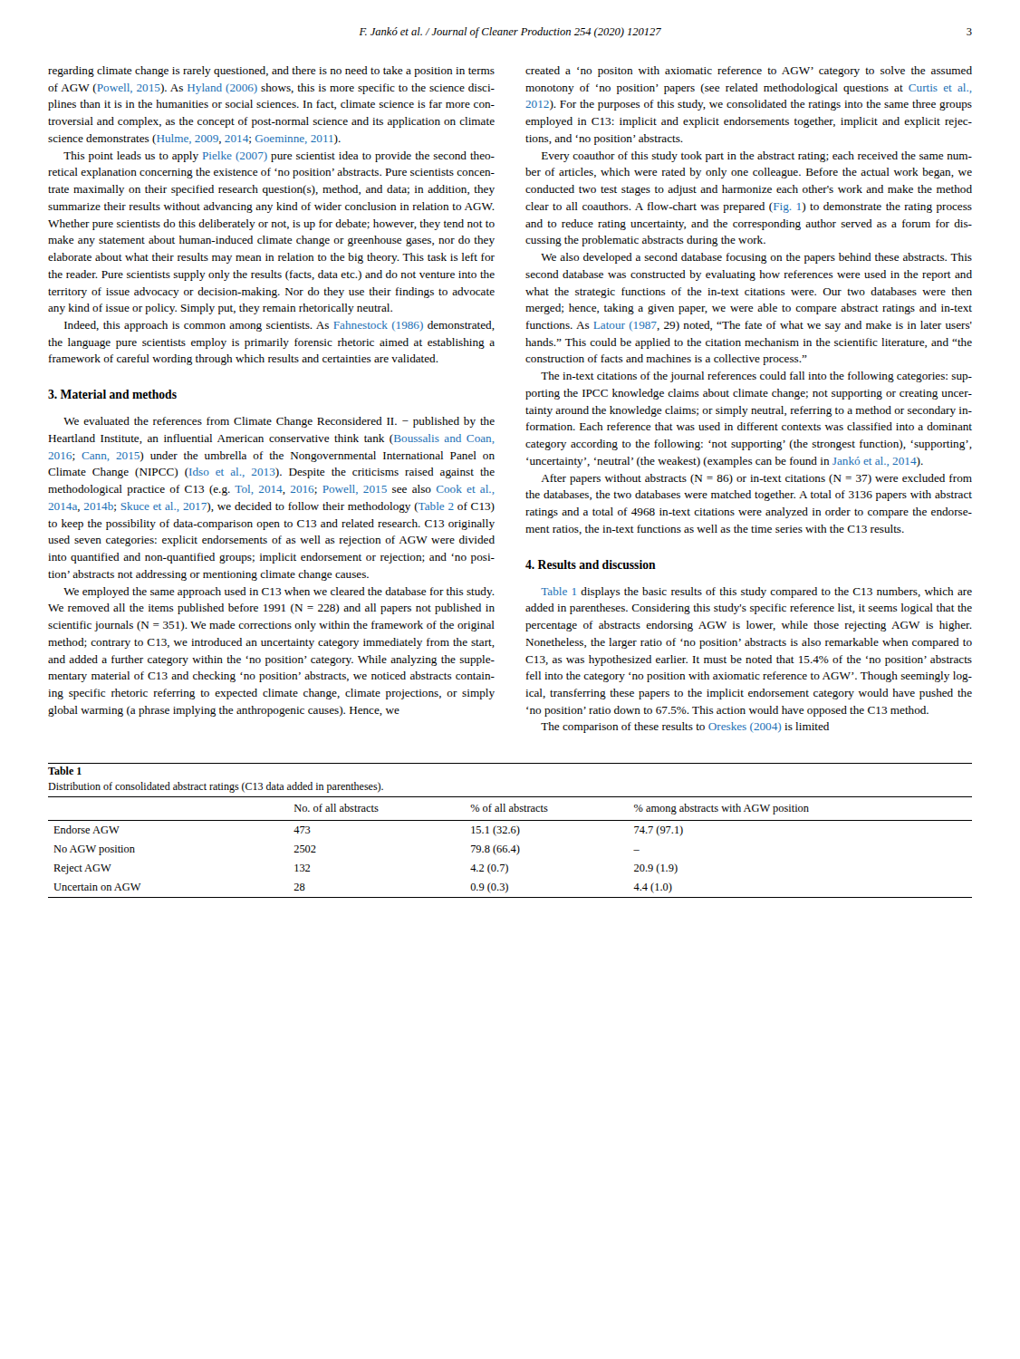F. Jankó et al. / Journal of Cleaner Production 254 (2020) 120127 3
regarding climate change is rarely questioned, and there is no need to take a position in terms of AGW (Powell, 2015). As Hyland (2006) shows, this is more specific to the science disciplines than it is in the humanities or social sciences. In fact, climate science is far more controversial and complex, as the concept of post-normal science and its application on climate science demonstrates (Hulme, 2009, 2014; Goeminne, 2011).
This point leads us to apply Pielke (2007) pure scientist idea to provide the second theoretical explanation concerning the existence of ‘no position’ abstracts. Pure scientists concentrate maximally on their specified research question(s), method, and data; in addition, they summarize their results without advancing any kind of wider conclusion in relation to AGW. Whether pure scientists do this deliberately or not, is up for debate; however, they tend not to make any statement about human-induced climate change or greenhouse gases, nor do they elaborate about what their results may mean in relation to the big theory. This task is left for the reader. Pure scientists supply only the results (facts, data etc.) and do not venture into the territory of issue advocacy or decision-making. Nor do they use their findings to advocate any kind of issue or policy. Simply put, they remain rhetorically neutral.
Indeed, this approach is common among scientists. As Fahnestock (1986) demonstrated, the language pure scientists employ is primarily forensic rhetoric aimed at establishing a framework of careful wording through which results and certainties are validated.
3. Material and methods
We evaluated the references from Climate Change Reconsidered II. − published by the Heartland Institute, an influential American conservative think tank (Boussalis and Coan, 2016; Cann, 2015) under the umbrella of the Nongovernmental International Panel on Climate Change (NIPCC) (Idso et al., 2013). Despite the criticisms raised against the methodological practice of C13 (e.g. Tol, 2014, 2016; Powell, 2015 see also Cook et al., 2014a, 2014b; Skuce et al., 2017), we decided to follow their methodology (Table 2 of C13) to keep the possibility of data-comparison open to C13 and related research. C13 originally used seven categories: explicit endorsements of as well as rejection of AGW were divided into quantified and non-quantified groups; implicit endorsement or rejection; and ‘no position’ abstracts not addressing or mentioning climate change causes.
We employed the same approach used in C13 when we cleared the database for this study. We removed all the items published before 1991 (N = 228) and all papers not published in scientific journals (N = 351). We made corrections only within the framework of the original method; contrary to C13, we introduced an uncertainty category immediately from the start, and added a further category within the ‘no position’ category. While analyzing the supplementary material of C13 and checking ‘no position’ abstracts, we noticed abstracts containing specific rhetoric referring to expected climate change, climate projections, or simply global warming (a phrase implying the anthropogenic causes). Hence, we
created a ‘no positon with axiomatic reference to AGW’ category to solve the assumed monotony of ‘no position’ papers (see related methodological questions at Curtis et al., 2012). For the purposes of this study, we consolidated the ratings into the same three groups employed in C13: implicit and explicit endorsements together, implicit and explicit rejections, and ‘no position’ abstracts.
Every coauthor of this study took part in the abstract rating; each received the same number of articles, which were rated by only one colleague. Before the actual work began, we conducted two test stages to adjust and harmonize each other's work and make the method clear to all coauthors. A flow-chart was prepared (Fig. 1) to demonstrate the rating process and to reduce rating uncertainty, and the corresponding author served as a forum for discussing the problematic abstracts during the work.
We also developed a second database focusing on the papers behind these abstracts. This second database was constructed by evaluating how references were used in the report and what the strategic functions of the in-text citations were. Our two databases were then merged; hence, taking a given paper, we were able to compare abstract ratings and in-text functions. As Latour (1987, 29) noted, “The fate of what we say and make is in later users' hands.” This could be applied to the citation mechanism in the scientific literature, and “the construction of facts and machines is a collective process.”
The in-text citations of the journal references could fall into the following categories: supporting the IPCC knowledge claims about climate change; not supporting or creating uncertainty around the knowledge claims; or simply neutral, referring to a method or secondary information. Each reference that was used in different contexts was classified into a dominant category according to the following: ‘not supporting’ (the strongest function), ‘supporting’, ‘uncertainty’, ‘neutral’ (the weakest) (examples can be found in Jankó et al., 2014).
After papers without abstracts (N = 86) or in-text citations (N = 37) were excluded from the databases, the two databases were matched together. A total of 3136 papers with abstract ratings and a total of 4968 in-text citations were analyzed in order to compare the endorsement ratios, the in-text functions as well as the time series with the C13 results.
4. Results and discussion
Table 1 displays the basic results of this study compared to the C13 numbers, which are added in parentheses. Considering this study's specific reference list, it seems logical that the percentage of abstracts endorsing AGW is lower, while those rejecting AGW is higher. Nonetheless, the larger ratio of ‘no position’ abstracts is also remarkable when compared to C13, as was hypothesized earlier. It must be noted that 15.4% of the ‘no position’ abstracts fell into the category ‘no position with axiomatic reference to AGW’. Though seemingly logical, transferring these papers to the implicit endorsement category would have pushed the ‘no position’ ratio down to 67.5%. This action would have opposed the C13 method.
The comparison of these results to Oreskes (2004) is limited
Table 1 Distribution of consolidated abstract ratings (C13 data added in parentheses).
| | No. of all abstracts | % of all abstracts | % among abstracts with AGW position |
| --- | --- | --- | --- |
| Endorse AGW | 473 | 15.1 (32.6) | 74.7 (97.1) |
| No AGW position | 2502 | 79.8 (66.4) | – |
| Reject AGW | 132 | 4.2 (0.7) | 20.9 (1.9) |
| Uncertain on AGW | 28 | 0.9 (0.3) | 4.4 (1.0) |